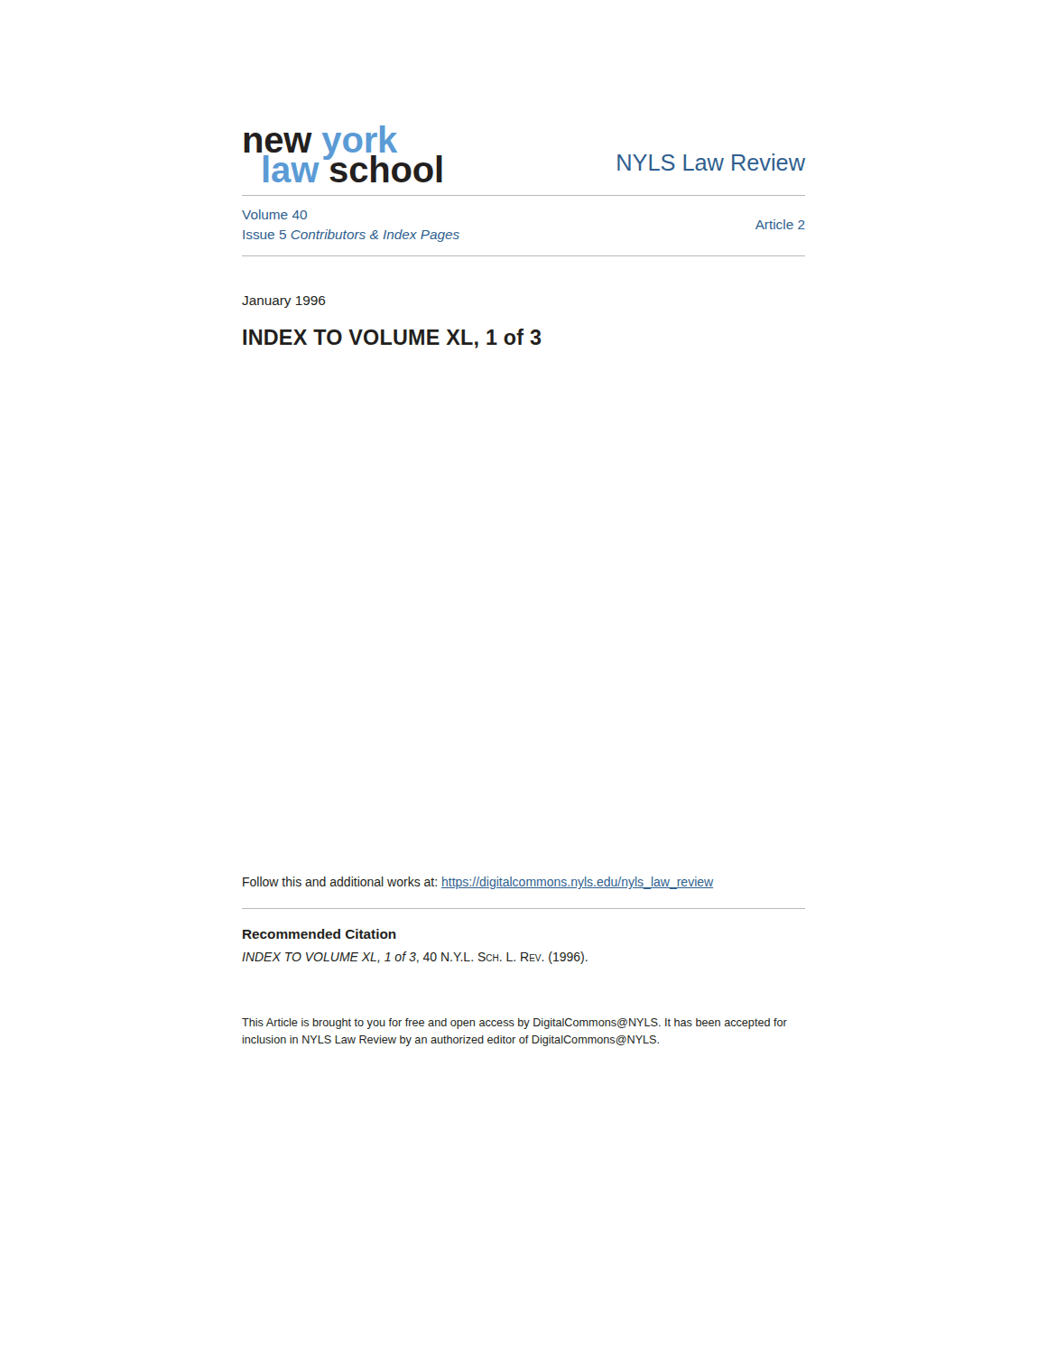new york law school
NYLS Law Review
Volume 40
Issue 5 Contributors & Index Pages
Article 2
January 1996
INDEX TO VOLUME XL, 1 of 3
Follow this and additional works at: https://digitalcommons.nyls.edu/nyls_law_review
Recommended Citation
INDEX TO VOLUME XL, 1 of 3, 40 N.Y.L. Sch. L. Rev. (1996).
This Article is brought to you for free and open access by DigitalCommons@NYLS. It has been accepted for inclusion in NYLS Law Review by an authorized editor of DigitalCommons@NYLS.